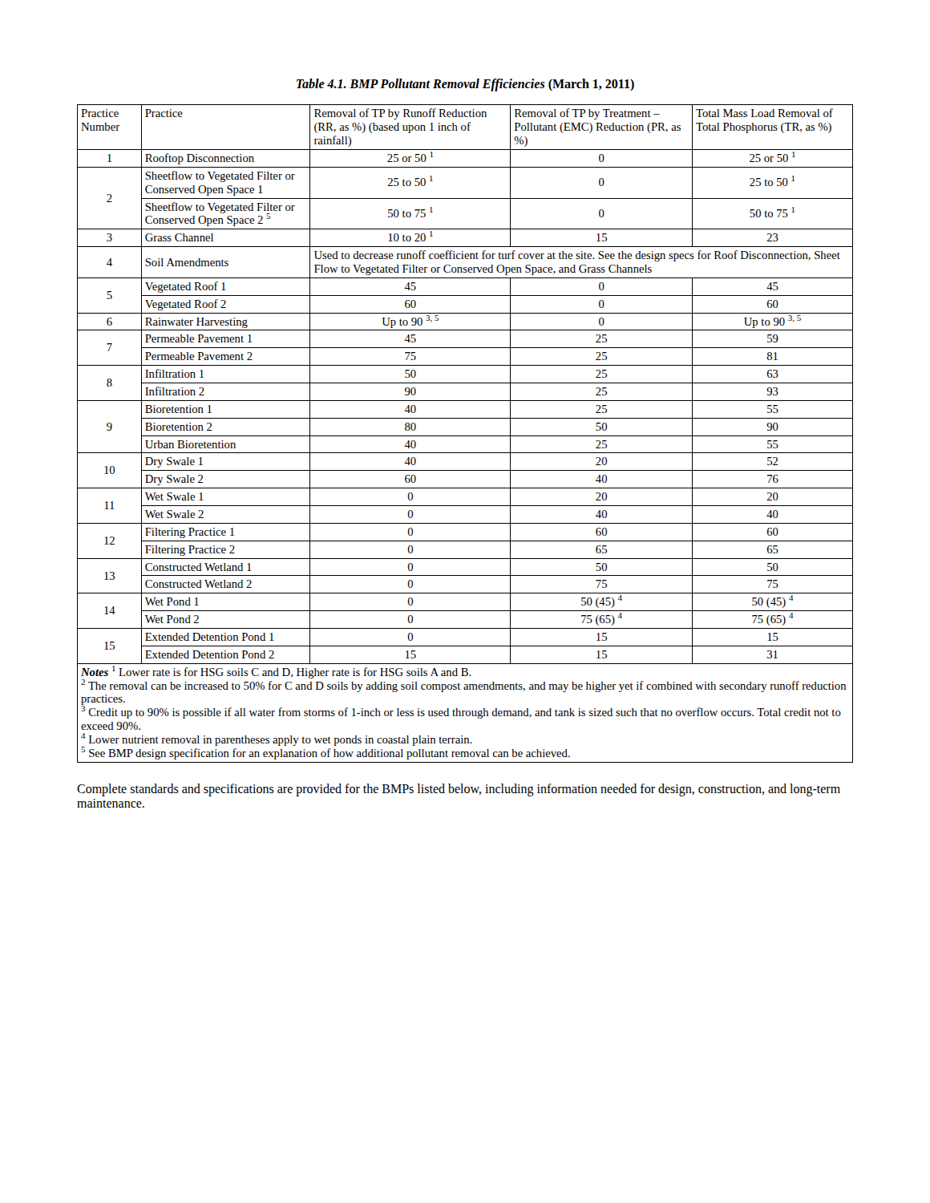Table 4.1. BMP Pollutant Removal Efficiencies (March 1, 2011)
| Practice Number | Practice | Removal of TP by Runoff Reduction (RR, as %) (based upon 1 inch of rainfall) | Removal of TP by Treatment – Pollutant (EMC) Reduction (PR, as %) | Total Mass Load Removal of Total Phosphorus (TR, as %) |
| --- | --- | --- | --- | --- |
| 1 | Rooftop Disconnection | 25 or 50 1 | 0 | 25 or 50 1 |
| 2 | Sheetflow to Vegetated Filter or Conserved Open Space 1 | 25 to 50 1 | 0 | 25 to 50 1 |
| Sheetflow to Vegetated Filter or Conserved Open Space 2 5 | 50 to 75 1 | 0 | 50 to 75 1 |
| 3 | Grass Channel | 10 to 20 1 | 15 | 23 |
| 4 | Soil Amendments | Used to decrease runoff coefficient for turf cover at the site. See the design specs for Roof Disconnection, Sheet Flow to Vegetated Filter or Conserved Open Space, and Grass Channels |
| 5 | Vegetated Roof 1 | 45 | 0 | 45 |
| Vegetated Roof 2 | 60 | 0 | 60 |
| 6 | Rainwater Harvesting | Up to 90 3, 5 | 0 | Up to 90 3, 5 |
| 7 | Permeable Pavement 1 | 45 | 25 | 59 |
| Permeable Pavement 2 | 75 | 25 | 81 |
| 8 | Infiltration 1 | 50 | 25 | 63 |
| Infiltration 2 | 90 | 25 | 93 |
| 9 | Bioretention 1 | 40 | 25 | 55 |
| Bioretention 2 | 80 | 50 | 90 |
| Urban Bioretention | 40 | 25 | 55 |
| 10 | Dry Swale 1 | 40 | 20 | 52 |
| Dry Swale 2 | 60 | 40 | 76 |
| 11 | Wet Swale 1 | 0 | 20 | 20 |
| Wet Swale 2 | 0 | 40 | 40 |
| 12 | Filtering Practice 1 | 0 | 60 | 60 |
| Filtering Practice 2 | 0 | 65 | 65 |
| 13 | Constructed Wetland 1 | 0 | 50 | 50 |
| Constructed Wetland 2 | 0 | 75 | 75 |
| 14 | Wet Pond 1 | 0 | 50 (45) 4 | 50 (45) 4 |
| Wet Pond 2 | 0 | 75 (65) 4 | 75 (65) 4 |
| 15 | Extended Detention Pond 1 | 0 | 15 | 15 |
| Extended Detention Pond 2 | 15 | 15 | 31 |
Notes 1 Lower rate is for HSG soils C and D, Higher rate is for HSG soils A and B.
2 The removal can be increased to 50% for C and D soils by adding soil compost amendments, and may be higher yet if combined with secondary runoff reduction practices.
3 Credit up to 90% is possible if all water from storms of 1-inch or less is used through demand, and tank is sized such that no overflow occurs. Total credit not to exceed 90%.
4 Lower nutrient removal in parentheses apply to wet ponds in coastal plain terrain.
5 See BMP design specification for an explanation of how additional pollutant removal can be achieved.
Complete standards and specifications are provided for the BMPs listed below, including information needed for design, construction, and long-term maintenance.